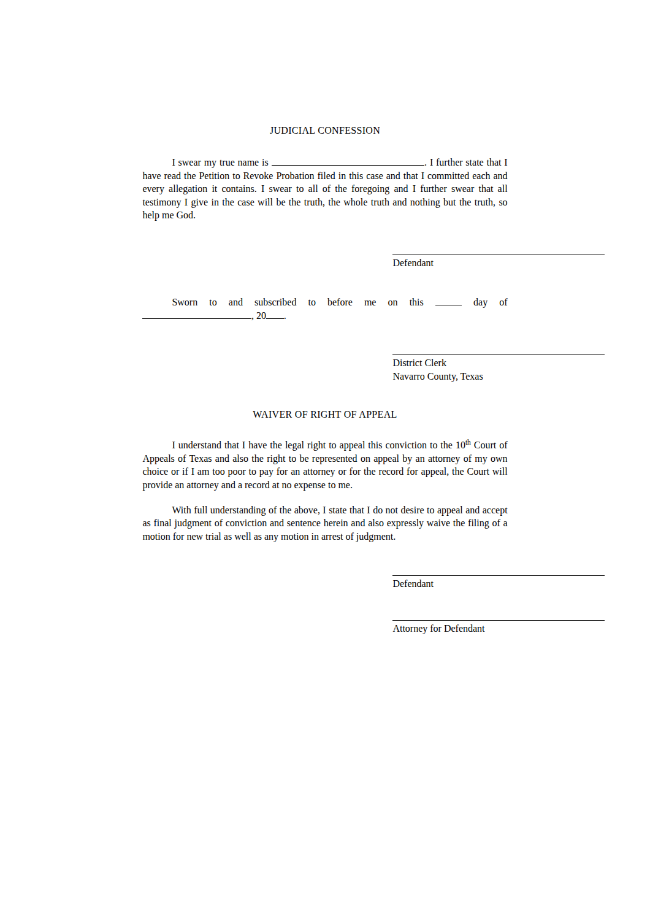JUDICIAL CONFESSION
I swear my true name is . I further state that I have read the Petition to Revoke Probation filed in this case and that I committed each and every allegation it contains. I swear to all of the foregoing and I further swear that all testimony I give in the case will be the truth, the whole truth and nothing but the truth, so help me God.
Defendant
Sworn to and subscribed to before me on this day of , 20 .
District Clerk Navarro County, Texas
WAIVER OF RIGHT OF APPEAL
I understand that I have the legal right to appeal this conviction to the 10th Court of Appeals of Texas and also the right to be represented on appeal by an attorney of my own choice or if I am too poor to pay for an attorney or for the record for appeal, the Court will provide an attorney and a record at no expense to me.
With full understanding of the above, I state that I do not desire to appeal and accept as final judgment of conviction and sentence herein and also expressly waive the filing of a motion for new trial as well as any motion in arrest of judgment.
Defendant
Attorney for Defendant